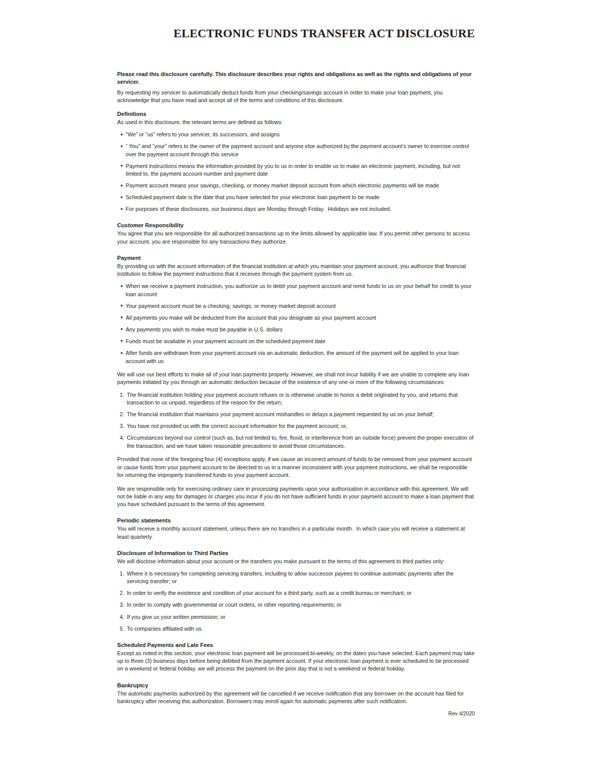ELECTRONIC FUNDS TRANSFER ACT DISCLOSURE
Please read this disclosure carefully. This disclosure describes your rights and obligations as well as the rights and obligations of your servicer.
By requesting my servicer to automatically deduct funds from your checking/savings account in order to make your loan payment, you acknowledge that you have read and accept all of the terms and conditions of this disclosure.
Definitions
As used in this disclosure, the relevant terms are defined as follows:
“We” or “us” refers to your servicer, its successors, and assigns
“ You” and “your” refers to the owner of the payment account and anyone else authorized by the payment account’s owner to exercise control over the payment account through this service
Payment instructions means the information provided by you to us in order to enable us to make an electronic payment, including, but not limited to, the payment account number and payment date
Payment account means your savings, checking, or money market deposit account from which electronic payments will be made
Scheduled payment date is the date that you have selected for your electronic loan payment to be made
For purposes of these disclosures, our business days are Monday through Friday. Holidays are not included.
Customer Responsibility
You agree that you are responsible for all authorized transactions up to the limits allowed by applicable law. If you permit other persons to access your account, you are responsible for any transactions they authorize.
Payment
By providing us with the account information of the financial institution at which you maintain your payment account, you authorize that financial institution to follow the payment instructions that it receives through the payment system from us.
When we receive a payment instruction, you authorize us to debit your payment account and remit funds to us on your behalf for credit to your loan account
Your payment account must be a checking, savings, or money market deposit account
All payments you make will be deducted from the account that you designate as your payment account
Any payments you wish to make must be payable in U.S. dollars
Funds must be available in your payment account on the scheduled payment date
After funds are withdrawn from your payment account via an automatic deduction, the amount of the payment will be applied to your loan account with us
We will use our best efforts to make all of your loan payments properly. However, we shall not incur liability if we are unable to complete any loan payments initiated by you through an automatic deduction because of the existence of any one or more of the following circumstances:
The financial institution holding your payment account refuses or is otherwise unable to honor a debit originated by you, and returns that transaction to us unpaid, regardless of the reason for the return;
The financial institution that maintains your payment account mishandles or delays a payment requested by us on your behalf;
You have not provided us with the correct account information for the payment account; or,
Circumstances beyond our control (such as, but not limited to, fire, flood, or interference from an outside force) prevent the proper execution of the transaction, and we have taken reasonable precautions to avoid those circumstances.
Provided that none of the foregoing four (4) exceptions apply, if we cause an incorrect amount of funds to be removed from your payment account or cause funds from your payment account to be directed to us in a manner inconsistent with your payment instructions, we shall be responsible for returning the improperly transferred funds to your payment account.
We are responsible only for exercising ordinary care in processing payments upon your authorization in accordance with this agreement. We will not be liable in any way for damages or charges you incur if you do not have sufficient funds in your payment account to make a loan payment that you have scheduled pursuant to the terms of this agreement.
Periodic statements
You will receive a monthly account statement, unless there are no transfers in a particular month. In which case you will receive a statement at least quarterly.
Disclosure of Information to Third Parties
We will disclose information about your account or the transfers you make pursuant to the terms of this agreement to third parties only:
Where it is necessary for completing servicing transfers, including to allow successor payees to continue automatic payments after the servicing transfer; or
In order to verify the existence and condition of your account for a third party, such as a credit bureau or merchant; or
In order to comply with governmental or court orders, or other reporting requirements; or
If you give us your written permission; or
To companies affiliated with us.
Scheduled Payments and Late Fees
Except as noted in this section, your electronic loan payment will be processed bi-weekly, on the dates you have selected. Each payment may take up to three (3) business days before being debited from the payment account. If your electronic loan payment is ever scheduled to be processed on a weekend or federal holiday, we will process the payment on the prior day that is not a weekend or federal holiday.
Bankruptcy
The automatic payments authorized by this agreement will be cancelled if we receive notification that any borrower on the account has filed for bankruptcy after receiving this authorization. Borrowers may enroll again for automatic payments after such notification.
Rev 4/2020